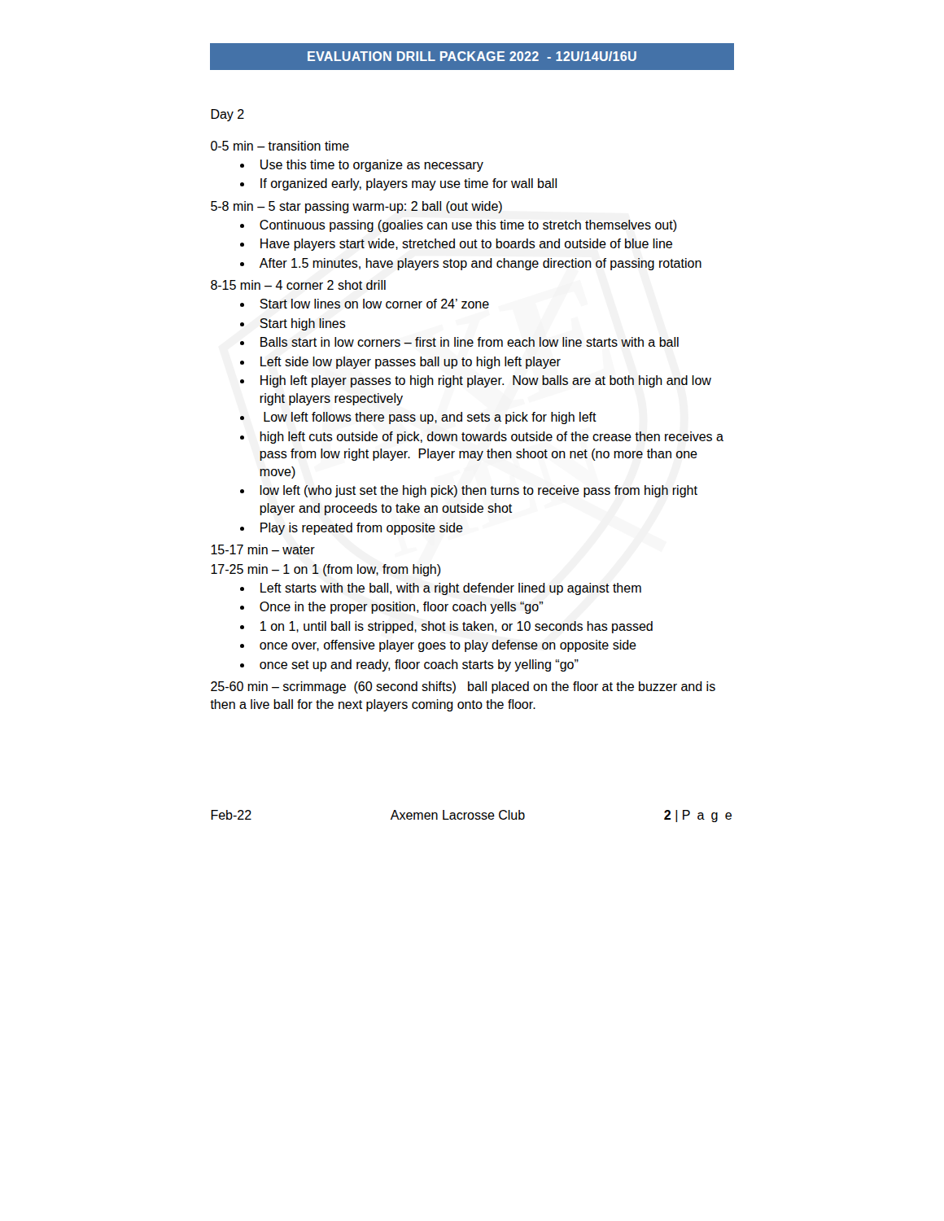EVALUATION DRILL PACKAGE 2022 - 12U/14U/16U
AXE MEN
Day 2
0-5 min – transition time
Use this time to organize as necessary
If organized early, players may use time for wall ball
5-8 min – 5 star passing warm-up: 2 ball (out wide)
Continuous passing (goalies can use this time to stretch themselves out)
Have players start wide, stretched out to boards and outside of blue line
After 1.5 minutes, have players stop and change direction of passing rotation
8-15 min – 4 corner 2 shot drill
Start low lines on low corner of 24’ zone
Start high lines
Balls start in low corners – first in line from each low line starts with a ball
Left side low player passes ball up to high left player
High left player passes to high right player. Now balls are at both high and low right players respectively
Low left follows there pass up, and sets a pick for high left
high left cuts outside of pick, down towards outside of the crease then receives a pass from low right player. Player may then shoot on net (no more than one move)
low left (who just set the high pick) then turns to receive pass from high right player and proceeds to take an outside shot
Play is repeated from opposite side
15-17 min – water
17-25 min – 1 on 1 (from low, from high)
Left starts with the ball, with a right defender lined up against them
Once in the proper position, floor coach yells “go”
1 on 1, until ball is stripped, shot is taken, or 10 seconds has passed
once over, offensive player goes to play defense on opposite side
once set up and ready, floor coach starts by yelling “go”
25-60 min – scrimmage (60 second shifts) ball placed on the floor at the buzzer and is then a live ball for the next players coming onto the floor.
Feb-22
Axemen Lacrosse Club
2 | P a g e